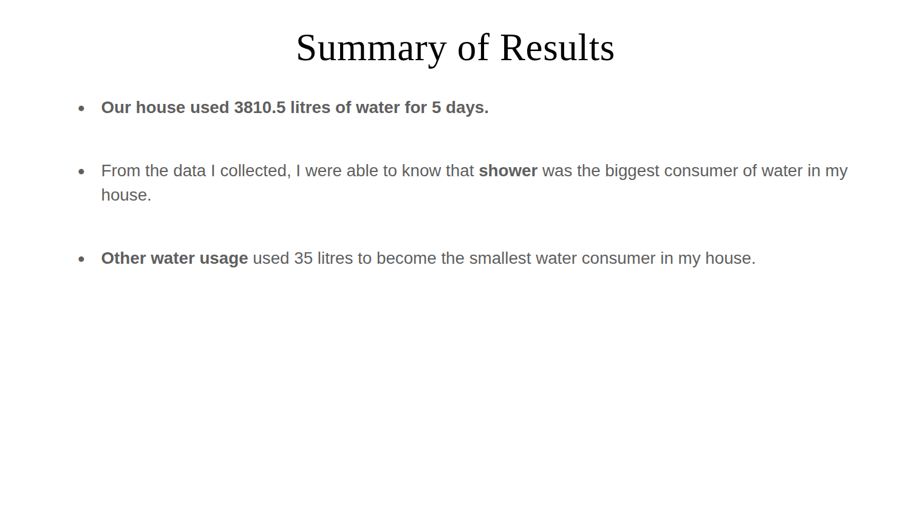Summary of Results
Our house used 3810.5 litres of water for 5 days.
From the data I collected, I were able to know that shower was the biggest consumer of water in my house.
Other water usage used 35 litres to become the smallest water consumer in my house.